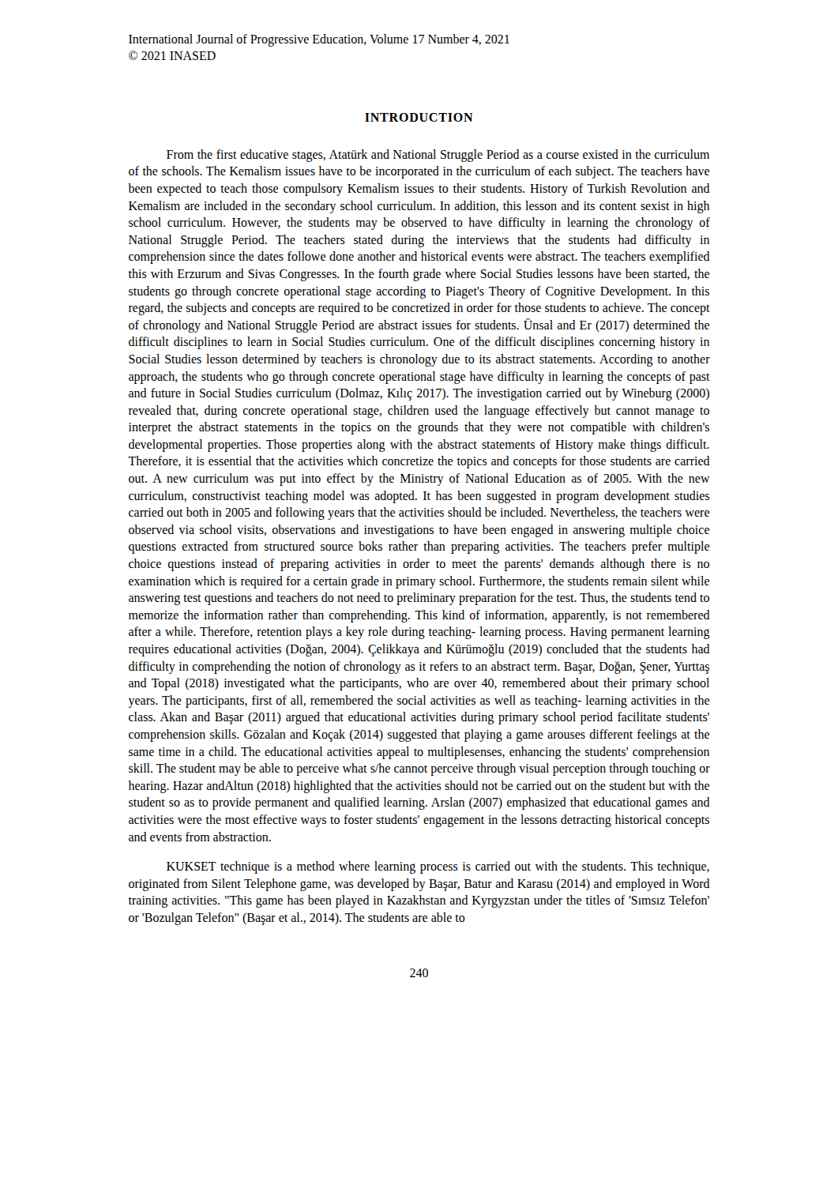International Journal of Progressive Education, Volume 17 Number 4, 2021
© 2021 INASED
INTRODUCTION
From the first educative stages, Atatürk and National Struggle Period as a course existed in the curriculum of the schools. The Kemalism issues have to be incorporated in the curriculum of each subject. The teachers have been expected to teach those compulsory Kemalism issues to their students. History of Turkish Revolution and Kemalism are included in the secondary school curriculum. In addition, this lesson and its content sexist in high school curriculum. However, the students may be observed to have difficulty in learning the chronology of National Struggle Period. The teachers stated during the interviews that the students had difficulty in comprehension since the dates followe done another and historical events were abstract. The teachers exemplified this with Erzurum and Sivas Congresses. In the fourth grade where Social Studies lessons have been started, the students go through concrete operational stage according to Piaget's Theory of Cognitive Development. In this regard, the subjects and concepts are required to be concretized in order for those students to achieve. The concept of chronology and National Struggle Period are abstract issues for students. Ünsal and Er (2017) determined the difficult disciplines to learn in Social Studies curriculum. One of the difficult disciplines concerning history in Social Studies lesson determined by teachers is chronology due to its abstract statements. According to another approach, the students who go through concrete operational stage have difficulty in learning the concepts of past and future in Social Studies curriculum (Dolmaz, Kılıç 2017). The investigation carried out by Wineburg (2000) revealed that, during concrete operational stage, children used the language effectively but cannot manage to interpret the abstract statements in the topics on the grounds that they were not compatible with children's developmental properties. Those properties along with the abstract statements of History make things difficult. Therefore, it is essential that the activities which concretize the topics and concepts for those students are carried out. A new curriculum was put into effect by the Ministry of National Education as of 2005. With the new curriculum, constructivist teaching model was adopted. It has been suggested in program development studies carried out both in 2005 and following years that the activities should be included. Nevertheless, the teachers were observed via school visits, observations and investigations to have been engaged in answering multiple choice questions extracted from structured source boks rather than preparing activities. The teachers prefer multiple choice questions instead of preparing activities in order to meet the parents' demands although there is no examination which is required for a certain grade in primary school. Furthermore, the students remain silent while answering test questions and teachers do not need to preliminary preparation for the test. Thus, the students tend to memorize the information rather than comprehending. This kind of information, apparently, is not remembered after a while. Therefore, retention plays a key role during teaching- learning process. Having permanent learning requires educational activities (Doğan, 2004). Çelikkaya and Kürümoğlu (2019) concluded that the students had difficulty in comprehending the notion of chronology as it refers to an abstract term. Başar, Doğan, Şener, Yurttaş and Topal (2018) investigated what the participants, who are over 40, remembered about their primary school years. The participants, first of all, remembered the social activities as well as teaching- learning activities in the class. Akan and Başar (2011) argued that educational activities during primary school period facilitate students' comprehension skills. Gözalan and Koçak (2014) suggested that playing a game arouses different feelings at the same time in a child. The educational activities appeal to multiplesenses, enhancing the students' comprehension skill. The student may be able to perceive what s/he cannot perceive through visual perception through touching or hearing. Hazar andAltun (2018) highlighted that the activities should not be carried out on the student but with the student so as to provide permanent and qualified learning. Arslan (2007) emphasized that educational games and activities were the most effective ways to foster students' engagement in the lessons detracting historical concepts and events from abstraction.
KUKSET technique is a method where learning process is carried out with the students. This technique, originated from Silent Telephone game, was developed by Başar, Batur and Karasu (2014) and employed in Word training activities. "This game has been played in Kazakhstan and Kyrgyzstan under the titles of 'Sımsız Telefon' or 'Bozulgan Telefon" (Başar et al., 2014). The students are able to
240